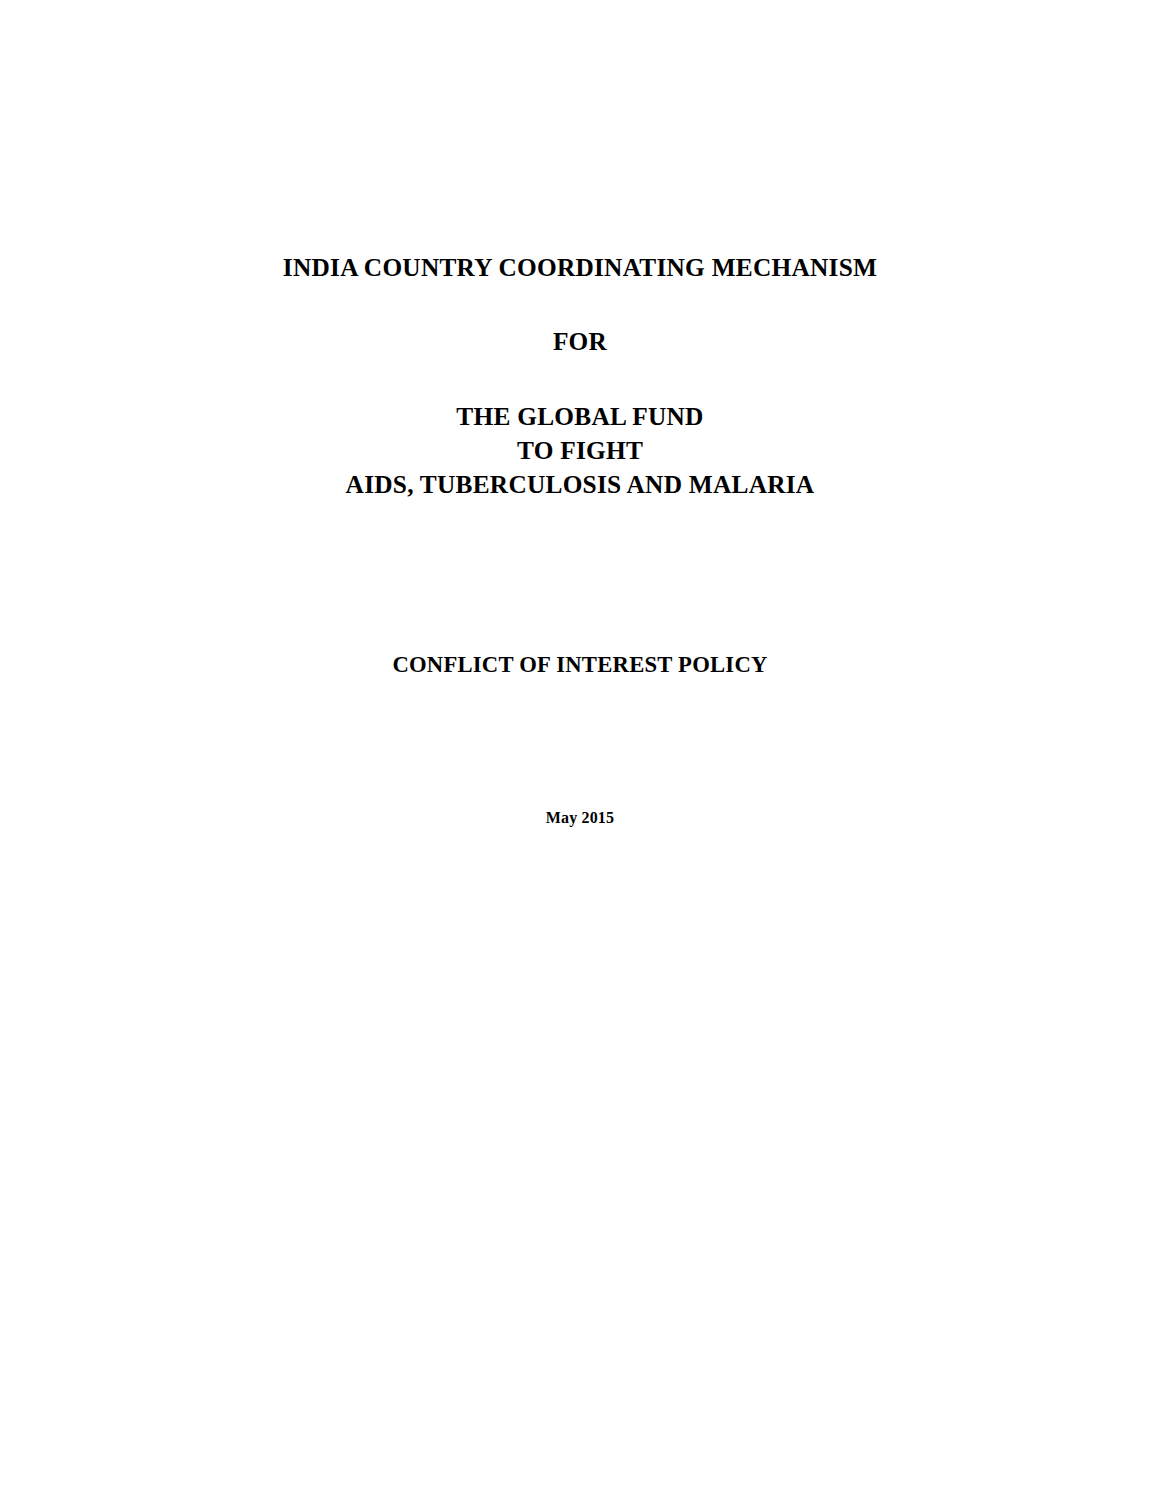INDIA COUNTRY COORDINATING MECHANISM
FOR
THE GLOBAL FUND
TO FIGHT
AIDS, TUBERCULOSIS AND MALARIA
CONFLICT OF INTEREST POLICY
May 2015